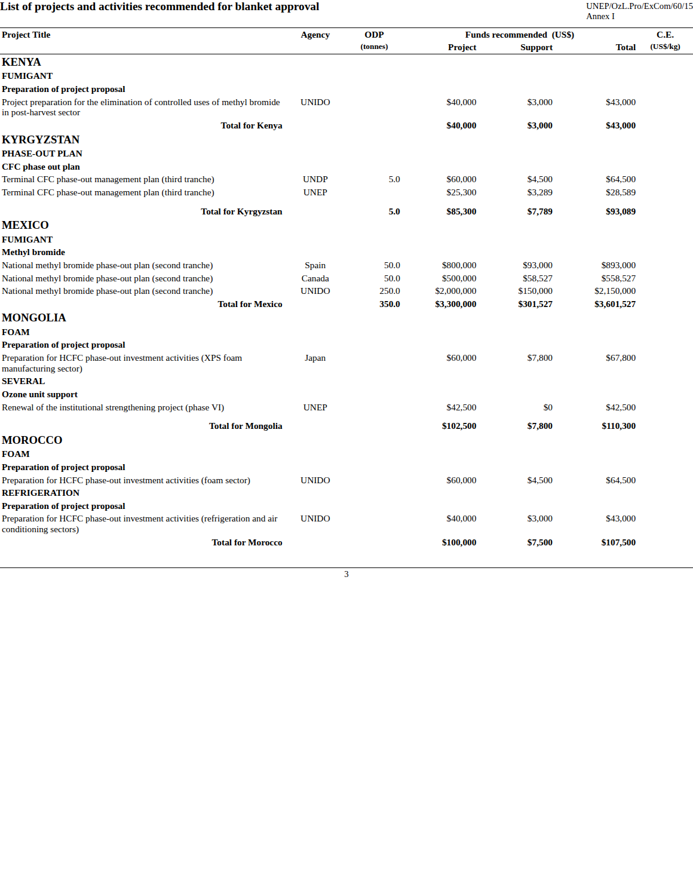List of projects and activities recommended for blanket approval
UNEP/OzL.Pro/ExCom/60/15
Annex I
| Project Title | Agency | ODP | Funds recommended (US$) | C.E. |
| --- | --- | --- | --- | --- |
| | | (tonnes) | Project | Support | Total | (US$/kg) |
| KENYA |
| FUMIGANT |
| Preparation of project proposal |
| Project preparation for the elimination of controlled uses of methyl bromide in post-harvest sector | UNIDO | | $40,000 | $3,000 | $43,000 | |
| Total for Kenya | | | $40,000 | $3,000 | $43,000 | |
| KYRGYZSTAN |
| PHASE-OUT PLAN |
| CFC phase out plan |
| Terminal CFC phase-out management plan (third tranche) | UNDP | 5.0 | $60,000 | $4,500 | $64,500 | |
| Terminal CFC phase-out management plan (third tranche) | UNEP | | $25,300 | $3,289 | $28,589 | |
| Total for Kyrgyzstan | | 5.0 | $85,300 | $7,789 | $93,089 | |
| MEXICO |
| FUMIGANT |
| Methyl bromide |
| National methyl bromide phase-out plan (second tranche) | Spain | 50.0 | $800,000 | $93,000 | $893,000 | |
| National methyl bromide phase-out plan (second tranche) | Canada | 50.0 | $500,000 | $58,527 | $558,527 | |
| National methyl bromide phase-out plan (second tranche) | UNIDO | 250.0 | $2,000,000 | $150,000 | $2,150,000 | |
| Total for Mexico | | 350.0 | $3,300,000 | $301,527 | $3,601,527 | |
| MONGOLIA |
| FOAM |
| Preparation of project proposal |
| Preparation for HCFC phase-out investment activities (XPS foam manufacturing sector) | Japan | | $60,000 | $7,800 | $67,800 | |
| SEVERAL |
| Ozone unit support |
| Renewal of the institutional strengthening project (phase VI) | UNEP | | $42,500 | $0 | $42,500 | |
| Total for Mongolia | | | $102,500 | $7,800 | $110,300 | |
| MOROCCO |
| FOAM |
| Preparation of project proposal |
| Preparation for HCFC phase-out investment activities (foam sector) | UNIDO | | $60,000 | $4,500 | $64,500 | |
| REFRIGERATION |
| Preparation of project proposal |
| Preparation for HCFC phase-out investment activities (refrigeration and air conditioning sectors) | UNIDO | | $40,000 | $3,000 | $43,000 | |
| Total for Morocco | | | $100,000 | $7,500 | $107,500 | |
3